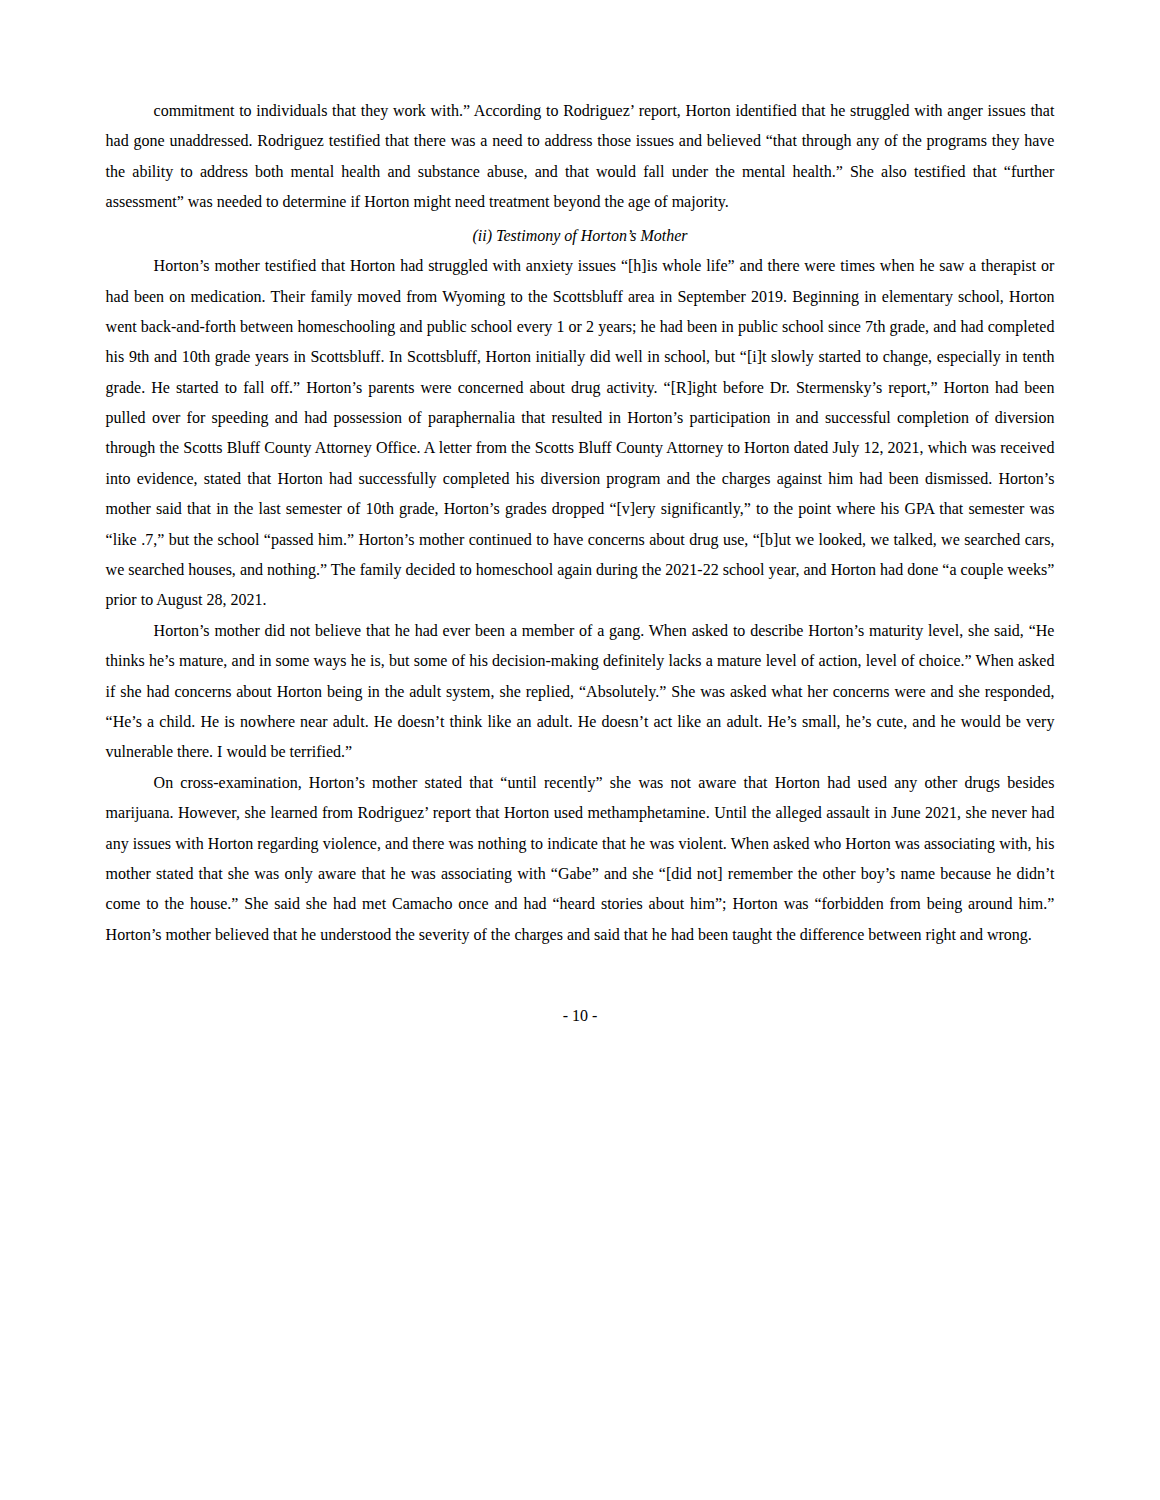commitment to individuals that they work with.” According to Rodriguez’ report, Horton identified that he struggled with anger issues that had gone unaddressed. Rodriguez testified that there was a need to address those issues and believed “that through any of the programs they have the ability to address both mental health and substance abuse, and that would fall under the mental health.” She also testified that “further assessment” was needed to determine if Horton might need treatment beyond the age of majority.
(ii) Testimony of Horton’s Mother
Horton’s mother testified that Horton had struggled with anxiety issues “[h]is whole life” and there were times when he saw a therapist or had been on medication. Their family moved from Wyoming to the Scottsbluff area in September 2019. Beginning in elementary school, Horton went back-and-forth between homeschooling and public school every 1 or 2 years; he had been in public school since 7th grade, and had completed his 9th and 10th grade years in Scottsbluff. In Scottsbluff, Horton initially did well in school, but “[i]t slowly started to change, especially in tenth grade. He started to fall off.” Horton’s parents were concerned about drug activity. “[R]ight before Dr. Stermensky’s report,” Horton had been pulled over for speeding and had possession of paraphernalia that resulted in Horton’s participation in and successful completion of diversion through the Scotts Bluff County Attorney Office. A letter from the Scotts Bluff County Attorney to Horton dated July 12, 2021, which was received into evidence, stated that Horton had successfully completed his diversion program and the charges against him had been dismissed. Horton’s mother said that in the last semester of 10th grade, Horton’s grades dropped “[v]ery significantly,” to the point where his GPA that semester was “like .7,” but the school “passed him.” Horton’s mother continued to have concerns about drug use, “[b]ut we looked, we talked, we searched cars, we searched houses, and nothing.” The family decided to homeschool again during the 2021-22 school year, and Horton had done “a couple weeks” prior to August 28, 2021.
Horton’s mother did not believe that he had ever been a member of a gang. When asked to describe Horton’s maturity level, she said, “He thinks he’s mature, and in some ways he is, but some of his decision-making definitely lacks a mature level of action, level of choice.” When asked if she had concerns about Horton being in the adult system, she replied, “Absolutely.” She was asked what her concerns were and she responded, “He’s a child. He is nowhere near adult. He doesn’t think like an adult. He doesn’t act like an adult. He’s small, he’s cute, and he would be very vulnerable there. I would be terrified.”
On cross-examination, Horton’s mother stated that “until recently” she was not aware that Horton had used any other drugs besides marijuana. However, she learned from Rodriguez’ report that Horton used methamphetamine. Until the alleged assault in June 2021, she never had any issues with Horton regarding violence, and there was nothing to indicate that he was violent. When asked who Horton was associating with, his mother stated that she was only aware that he was associating with “Gabe” and she “[did not] remember the other boy’s name because he didn’t come to the house.” She said she had met Camacho once and had “heard stories about him”; Horton was “forbidden from being around him.” Horton’s mother believed that he understood the severity of the charges and said that he had been taught the difference between right and wrong.
- 10 -